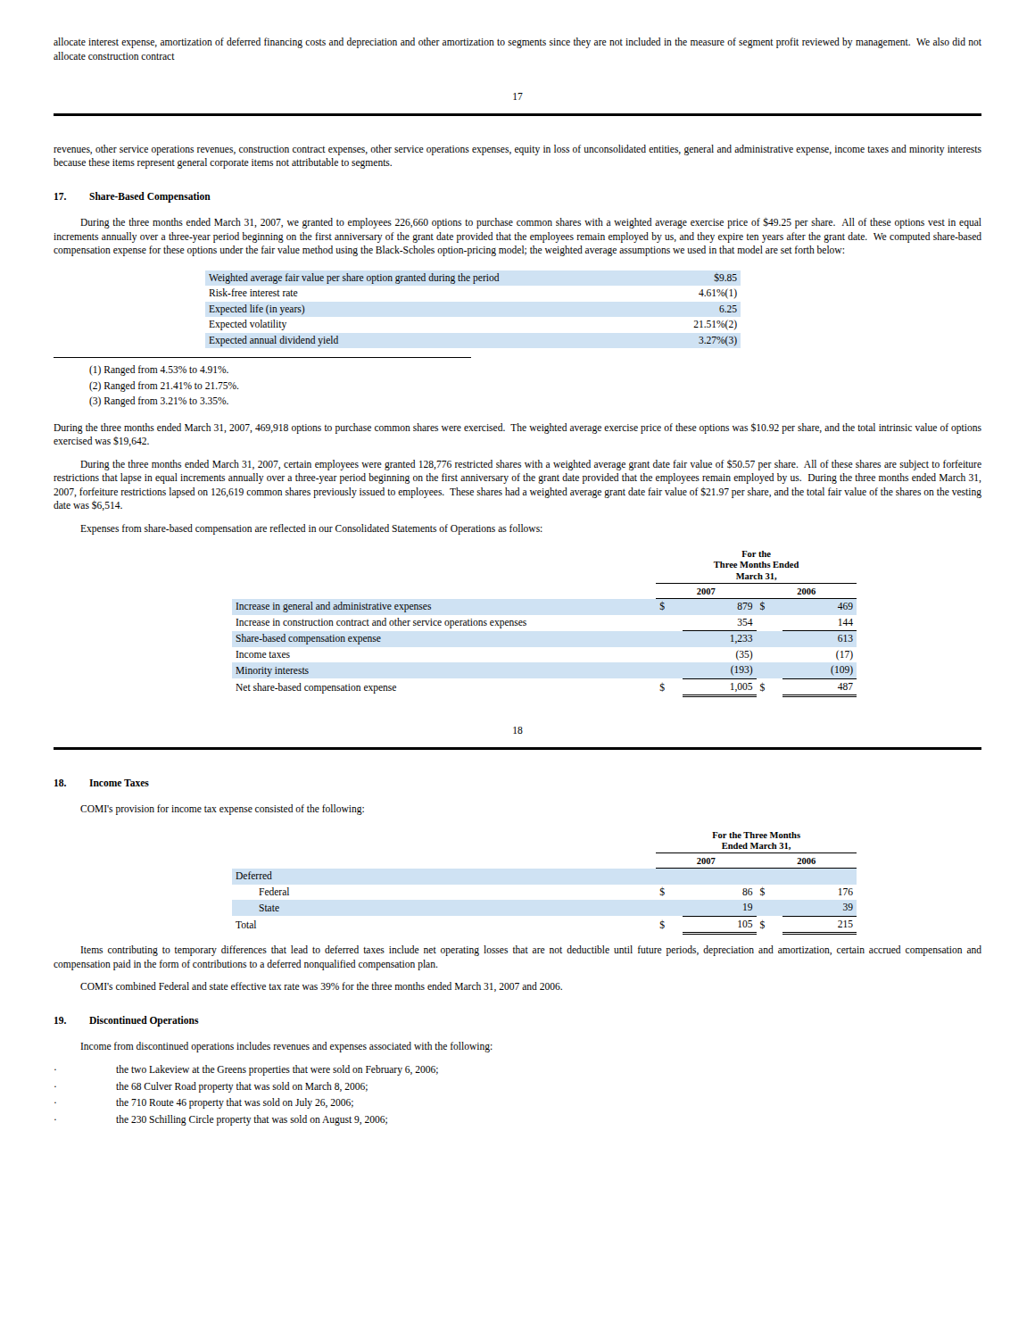allocate interest expense, amortization of deferred financing costs and depreciation and other amortization to segments since they are not included in the measure of segment profit reviewed by management. We also did not allocate construction contract
17
revenues, other service operations revenues, construction contract expenses, other service operations expenses, equity in loss of unconsolidated entities, general and administrative expense, income taxes and minority interests because these items represent general corporate items not attributable to segments.
17. Share-Based Compensation
During the three months ended March 31, 2007, we granted to employees 226,660 options to purchase common shares with a weighted average exercise price of $49.25 per share. All of these options vest in equal increments annually over a three-year period beginning on the first anniversary of the grant date provided that the employees remain employed by us, and they expire ten years after the grant date. We computed share-based compensation expense for these options under the fair value method using the Black-Scholes option-pricing model; the weighted average assumptions we used in that model are set forth below:
| Weighted average fair value per share option granted during the period | $9.85 |
| Risk-free interest rate | 4.61%(1) |
| Expected life (in years) | 6.25 |
| Expected volatility | 21.51%(2) |
| Expected annual dividend yield | 3.27%(3) |
(1) Ranged from 4.53% to 4.91%.
(2) Ranged from 21.41% to 21.75%.
(3) Ranged from 3.21% to 3.35%.
During the three months ended March 31, 2007, 469,918 options to purchase common shares were exercised. The weighted average exercise price of these options was $10.92 per share, and the total intrinsic value of options exercised was $19,642.
During the three months ended March 31, 2007, certain employees were granted 128,776 restricted shares with a weighted average grant date fair value of $50.57 per share. All of these shares are subject to forfeiture restrictions that lapse in equal increments annually over a three-year period beginning on the first anniversary of the grant date provided that the employees remain employed by us. During the three months ended March 31, 2007, forfeiture restrictions lapsed on 126,619 common shares previously issued to employees. These shares had a weighted average grant date fair value of $21.97 per share, and the total fair value of the shares on the vesting date was $6,514.
Expenses from share-based compensation are reflected in our Consolidated Statements of Operations as follows:
| | For the Three Months Ended March 31, |
| | 2007 | 2006 |
| Increase in general and administrative expenses | $ | 879 | $ | 469 |
| Increase in construction contract and other service operations expenses | | 354 | | 144 |
| Share-based compensation expense | | 1,233 | | 613 |
| Income taxes | | (35) | | (17) |
| Minority interests | | (193) | | (109) |
| Net share-based compensation expense | $ | 1,005 | $ | 487 |
18
18. Income Taxes
COMI's provision for income tax expense consisted of the following:
| | For the Three Months Ended March 31, |
| | 2007 | 2006 |
| Deferred | | | | |
| Federal | $ | 86 | $ | 176 |
| State | | 19 | | 39 |
| Total | $ | 105 | $ | 215 |
Items contributing to temporary differences that lead to deferred taxes include net operating losses that are not deductible until future periods, depreciation and amortization, certain accrued compensation and compensation paid in the form of contributions to a deferred nonqualified compensation plan.
COMI's combined Federal and state effective tax rate was 39% for the three months ended March 31, 2007 and 2006.
19. Discontinued Operations
Income from discontinued operations includes revenues and expenses associated with the following:
the two Lakeview at the Greens properties that were sold on February 6, 2006;
the 68 Culver Road property that was sold on March 8, 2006;
the 710 Route 46 property that was sold on July 26, 2006;
the 230 Schilling Circle property that was sold on August 9, 2006;